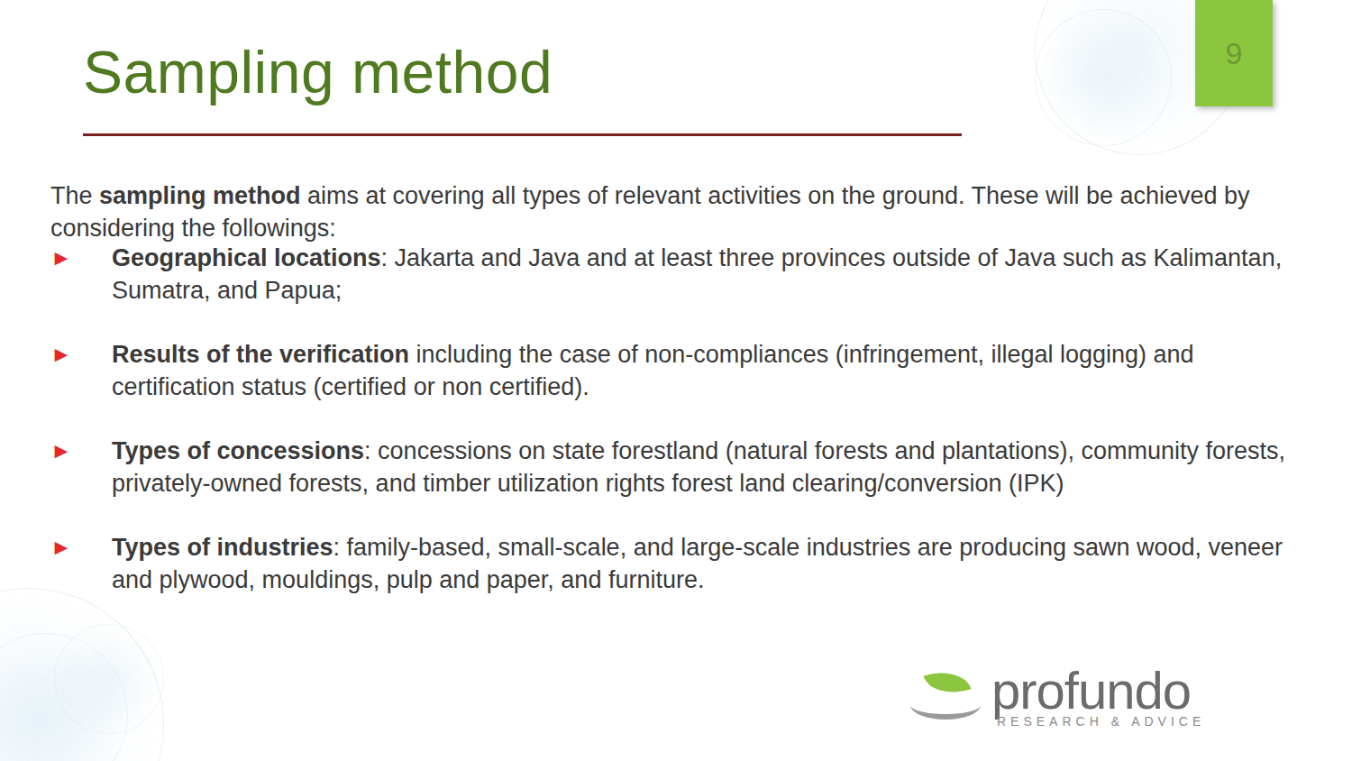9
Sampling method
The sampling method aims at covering all types of relevant activities on the ground. These will be achieved by considering the followings:
Geographical locations: Jakarta and Java and at least three provinces outside of Java such as Kalimantan, Sumatra, and Papua;
Results of the verification including the case of non-compliances (infringement, illegal logging) and certification status (certified or non certified).
Types of concessions: concessions on state forestland (natural forests and plantations), community forests, privately-owned forests, and timber utilization rights forest land clearing/conversion (IPK)
Types of industries: family-based, small-scale, and large-scale industries are producing sawn wood, veneer and plywood, mouldings, pulp and paper, and furniture.
profundo
RESEARCH & ADVICE